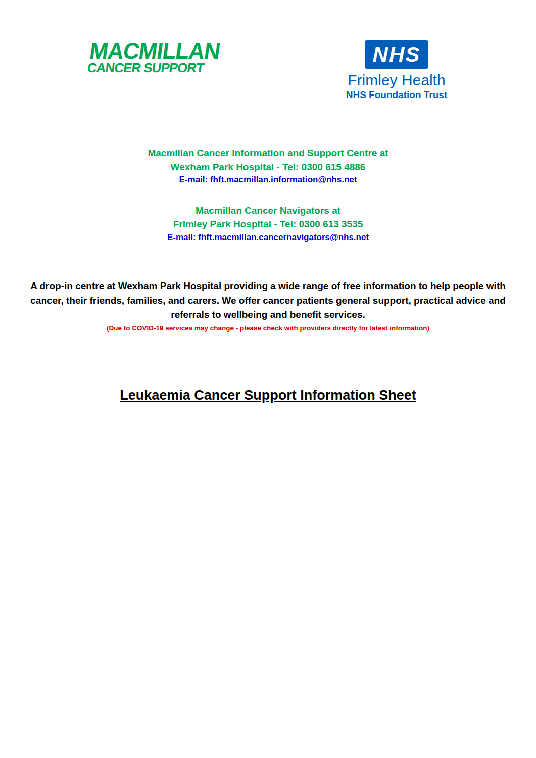MACMILLAN CANCER SUPPORT
NHS
Frimley Health
NHS Foundation Trust
Macmillan Cancer Information and Support Centre at
Wexham Park Hospital - Tel: 0300 615 4886
E-mail: fhft.macmillan.information@nhs.net
Macmillan Cancer Navigators at
Frimley Park Hospital - Tel: 0300 613 3535
E-mail: fhft.macmillan.cancernavigators@nhs.net
A drop-in centre at Wexham Park Hospital providing a wide range of free information to help people with cancer, their friends, families, and carers. We offer cancer patients general support, practical advice and referrals to wellbeing and benefit services.
(Due to COVID-19 services may change - please check with providers directly for latest information)
Leukaemia Cancer Support Information Sheet